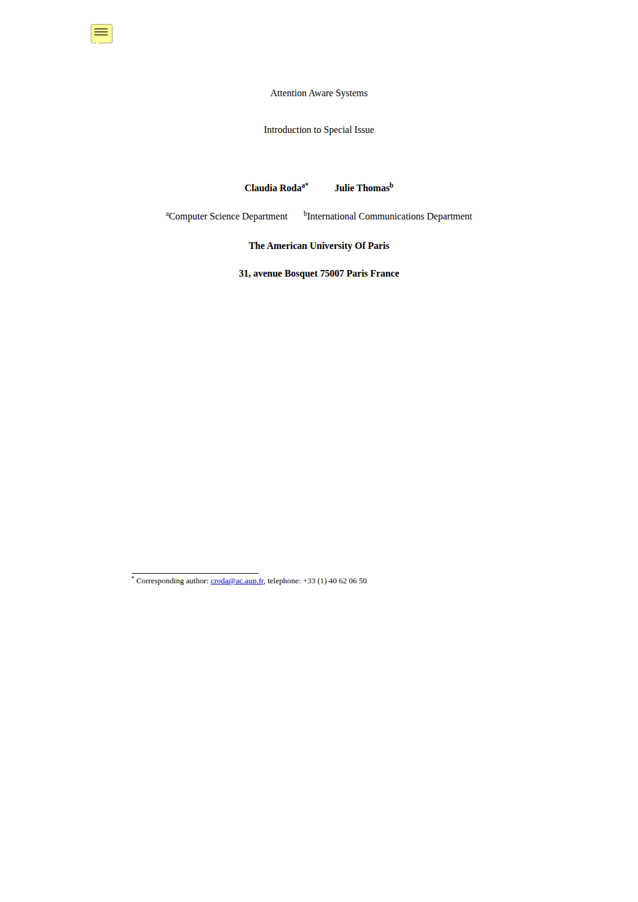Attention Aware Systems
Introduction to Special Issue
Claudia Rodaa* Julie Thomasb
aComputer Science DepartmentbInternational Communications Department
The American University Of Paris
31, avenue Bosquet 75007 Paris France
* Corresponding author: croda@ac.aup.fr, telephone: +33 (1) 40 62 06 50